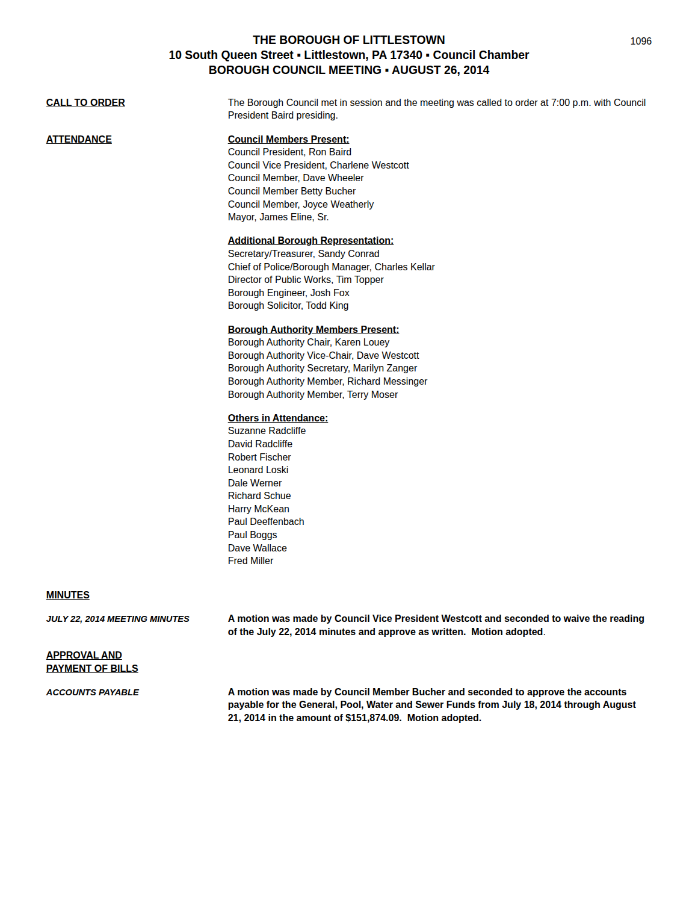1096
THE BOROUGH OF LITTLESTOWN 10 South Queen Street ▪ Littlestown, PA 17340 ▪ Council Chamber BOROUGH COUNCIL MEETING ▪ AUGUST 26, 2014
| CALL TO ORDER | The Borough Council met in session and the meeting was called to order at 7:00 p.m. with Council President Baird presiding. |
| ATTENDANCE | Council Members Present: Council President, Ron Baird Council Vice President, Charlene Westcott Council Member, Dave Wheeler Council Member Betty Bucher Council Member, Joyce Weatherly Mayor, James Eline, Sr. Additional Borough Representation: Secretary/Treasurer, Sandy Conrad Chief of Police/Borough Manager, Charles Kellar Director of Public Works, Tim Topper Borough Engineer, Josh Fox Borough Solicitor, Todd King Borough Authority Members Present: Borough Authority Chair, Karen Louey Borough Authority Vice-Chair, Dave Westcott Borough Authority Secretary, Marilyn Zanger Borough Authority Member, Richard Messinger Borough Authority Member, Terry Moser Others in Attendance: Suzanne Radcliffe David Radcliffe Robert Fischer Leonard Loski Dale Werner Richard Schue Harry McKean Paul Deeffenbach Paul Boggs Dave Wallace Fred Miller |
| MINUTES | |
| JULY 22, 2014 MEETING MINUTES | A motion was made by Council Vice President Westcott and seconded to waive the reading of the July 22, 2014 minutes and approve as written. Motion adopted . |
| APPROVAL AND PAYMENT OF BILLS | |
| ACCOUNTS PAYABLE | A motion was made by Council Member Bucher and seconded to approve the accounts payable for the General, Pool, Water and Sewer Funds from July 18, 2014 through August 21, 2014 in the amount of $151,874.09. Motion adopted. |